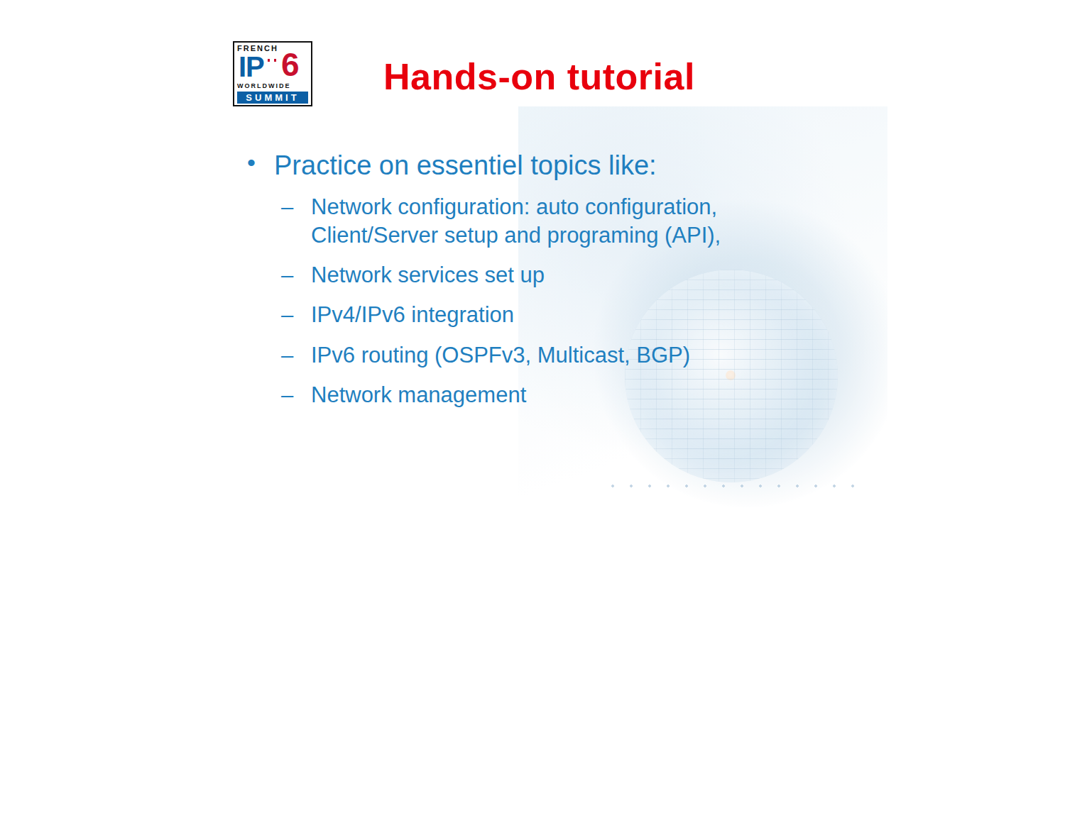FRENCH
IP
6
WORLDWIDE
SUMMIT
Hands-on tutorial
Practice on essentiel topics like:
Network configuration: auto configuration, Client/Server setup and programing (API),
Network services set up
IPv4/IPv6 integration
IPv6 routing (OSPFv3, Multicast, BGP)
Network management